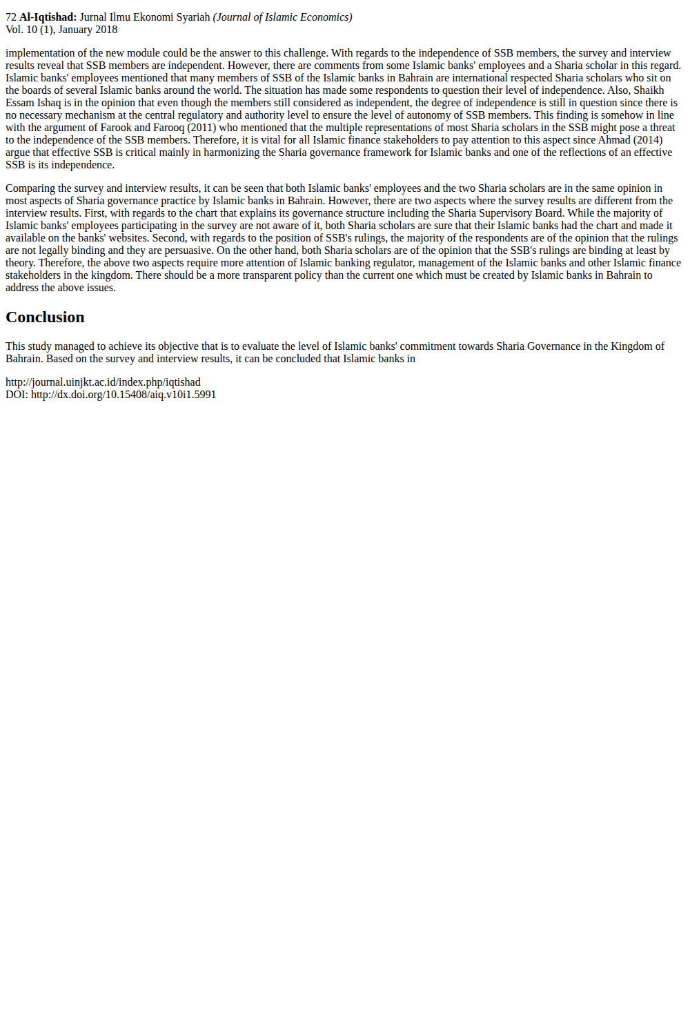72 Al-Iqtishad: Jurnal Ilmu Ekonomi Syariah (Journal of Islamic Economics)
Vol. 10 (1), January 2018
implementation of the new module could be the answer to this challenge. With regards to the independence of SSB members, the survey and interview results reveal that SSB members are independent. However, there are comments from some Islamic banks' employees and a Sharia scholar in this regard. Islamic banks' employees mentioned that many members of SSB of the Islamic banks in Bahrain are international respected Sharia scholars who sit on the boards of several Islamic banks around the world. The situation has made some respondents to question their level of independence. Also, Shaikh Essam Ishaq is in the opinion that even though the members still considered as independent, the degree of independence is still in question since there is no necessary mechanism at the central regulatory and authority level to ensure the level of autonomy of SSB members. This finding is somehow in line with the argument of Farook and Farooq (2011) who mentioned that the multiple representations of most Sharia scholars in the SSB might pose a threat to the independence of the SSB members. Therefore, it is vital for all Islamic finance stakeholders to pay attention to this aspect since Ahmad (2014) argue that effective SSB is critical mainly in harmonizing the Sharia governance framework for Islamic banks and one of the reflections of an effective SSB is its independence.
Comparing the survey and interview results, it can be seen that both Islamic banks' employees and the two Sharia scholars are in the same opinion in most aspects of Sharia governance practice by Islamic banks in Bahrain. However, there are two aspects where the survey results are different from the interview results. First, with regards to the chart that explains its governance structure including the Sharia Supervisory Board. While the majority of Islamic banks' employees participating in the survey are not aware of it, both Sharia scholars are sure that their Islamic banks had the chart and made it available on the banks' websites. Second, with regards to the position of SSB's rulings, the majority of the respondents are of the opinion that the rulings are not legally binding and they are persuasive. On the other hand, both Sharia scholars are of the opinion that the SSB's rulings are binding at least by theory. Therefore, the above two aspects require more attention of Islamic banking regulator, management of the Islamic banks and other Islamic finance stakeholders in the kingdom. There should be a more transparent policy than the current one which must be created by Islamic banks in Bahrain to address the above issues.
Conclusion
This study managed to achieve its objective that is to evaluate the level of Islamic banks' commitment towards Sharia Governance in the Kingdom of Bahrain. Based on the survey and interview results, it can be concluded that Islamic banks in
http://journal.uinjkt.ac.id/index.php/iqtishad
DOI: http://dx.doi.org/10.15408/aiq.v10i1.5991